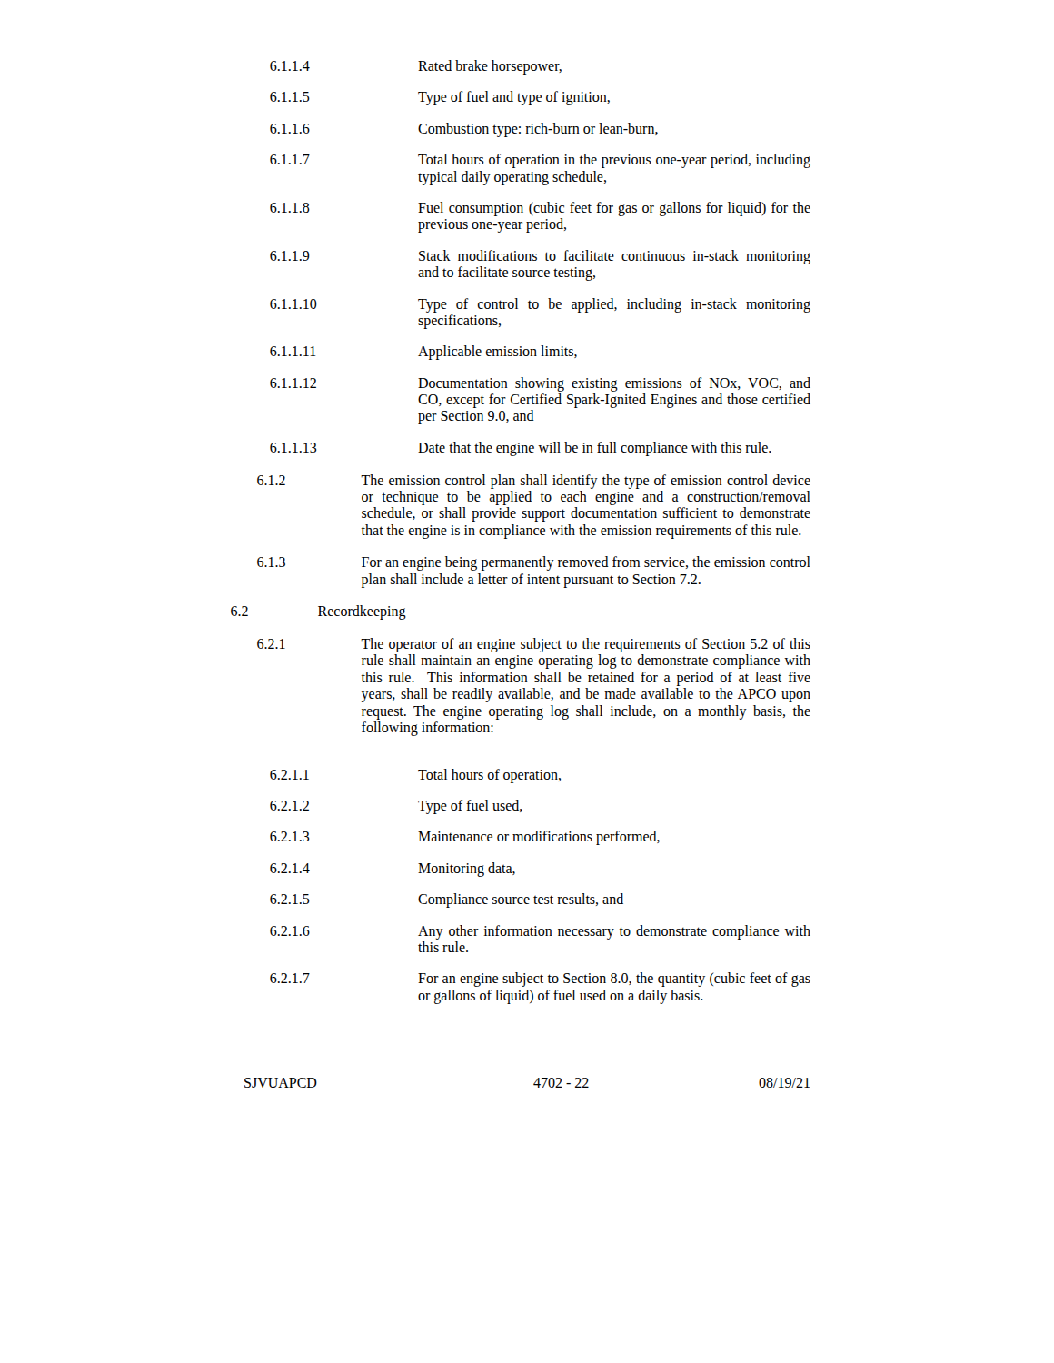6.1.1.4 Rated brake horsepower,
6.1.1.5 Type of fuel and type of ignition,
6.1.1.6 Combustion type: rich-burn or lean-burn,
6.1.1.7 Total hours of operation in the previous one-year period, including typical daily operating schedule,
6.1.1.8 Fuel consumption (cubic feet for gas or gallons for liquid) for the previous one-year period,
6.1.1.9 Stack modifications to facilitate continuous in-stack monitoring and to facilitate source testing,
6.1.1.10 Type of control to be applied, including in-stack monitoring specifications,
6.1.1.11 Applicable emission limits,
6.1.1.12 Documentation showing existing emissions of NOx, VOC, and CO, except for Certified Spark-Ignited Engines and those certified per Section 9.0, and
6.1.1.13 Date that the engine will be in full compliance with this rule.
6.1.2 The emission control plan shall identify the type of emission control device or technique to be applied to each engine and a construction/removal schedule, or shall provide support documentation sufficient to demonstrate that the engine is in compliance with the emission requirements of this rule.
6.1.3 For an engine being permanently removed from service, the emission control plan shall include a letter of intent pursuant to Section 7.2.
6.2 Recordkeeping
6.2.1 The operator of an engine subject to the requirements of Section 5.2 of this rule shall maintain an engine operating log to demonstrate compliance with this rule. This information shall be retained for a period of at least five years, shall be readily available, and be made available to the APCO upon request. The engine operating log shall include, on a monthly basis, the following information:
6.2.1.1 Total hours of operation,
6.2.1.2 Type of fuel used,
6.2.1.3 Maintenance or modifications performed,
6.2.1.4 Monitoring data,
6.2.1.5 Compliance source test results, and
6.2.1.6 Any other information necessary to demonstrate compliance with this rule.
6.2.1.7 For an engine subject to Section 8.0, the quantity (cubic feet of gas or gallons of liquid) of fuel used on a daily basis.
| SJVUAPCD | 4702 - 22 | 08/19/21 |